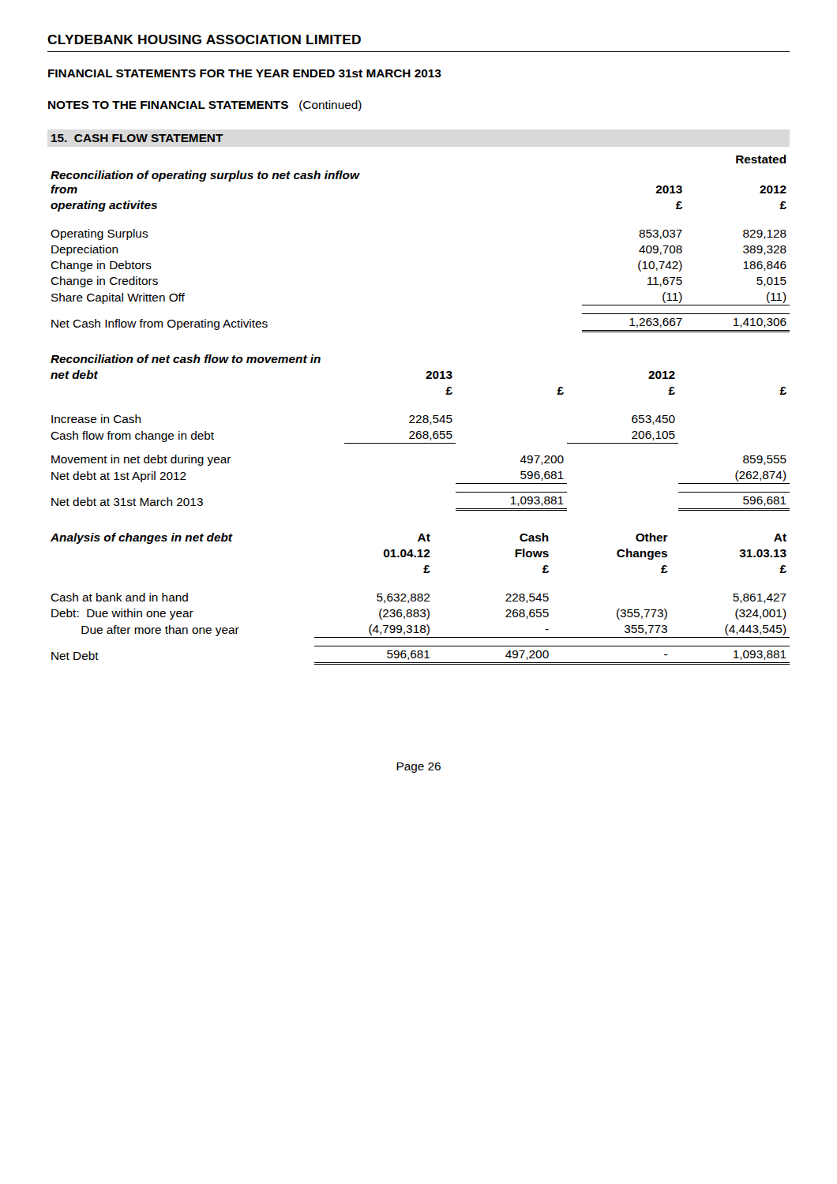CLYDEBANK HOUSING ASSOCIATION LIMITED
FINANCIAL STATEMENTS FOR THE YEAR ENDED 31st MARCH 2013
NOTES TO THE FINANCIAL STATEMENTS (Continued)
15. CASH FLOW STATEMENT
| | | | | Restated |
| Reconciliation of operating surplus to net cash inflow from | | | 2013 | 2012 |
| operating activites | | | £ | £ |
| Operating Surplus | | | 853,037 | 829,128 |
| Depreciation | | | 409,708 | 389,328 |
| Change in Debtors | | | (10,742) | 186,846 |
| Change in Creditors | | | 11,675 | 5,015 |
| Share Capital Written Off | | | (11) | (11) |
| Net Cash Inflow from Operating Activites | | | 1,263,667 | 1,410,306 |
| Reconciliation of net cash flow to movement in | | | | |
| net debt | 2013 | | 2012 | |
| | £ | £ | £ | £ |
| Increase in Cash | 228,545 | | 653,450 | |
| Cash flow from change in debt | 268,655 | | 206,105 | |
| Movement in net debt during year | | 497,200 | | 859,555 |
| Net debt at 1st April 2012 | | 596,681 | | (262,874) |
| Net debt at 31st March 2013 | | 1,093,881 | | 596,681 |
| Analysis of changes in net debt | At | Cash | Other | At |
| | 01.04.12 | Flows | Changes | 31.03.13 |
| | £ | £ | £ | £ |
| Cash at bank and in hand | 5,632,882 | 228,545 | | 5,861,427 |
| Debt: Due within one year | (236,883) | 268,655 | (355,773) | (324,001) |
| Due after more than one year | (4,799,318) | - | 355,773 | (4,443,545) |
| Net Debt | 596,681 | 497,200 | - | 1,093,881 |
Page 26